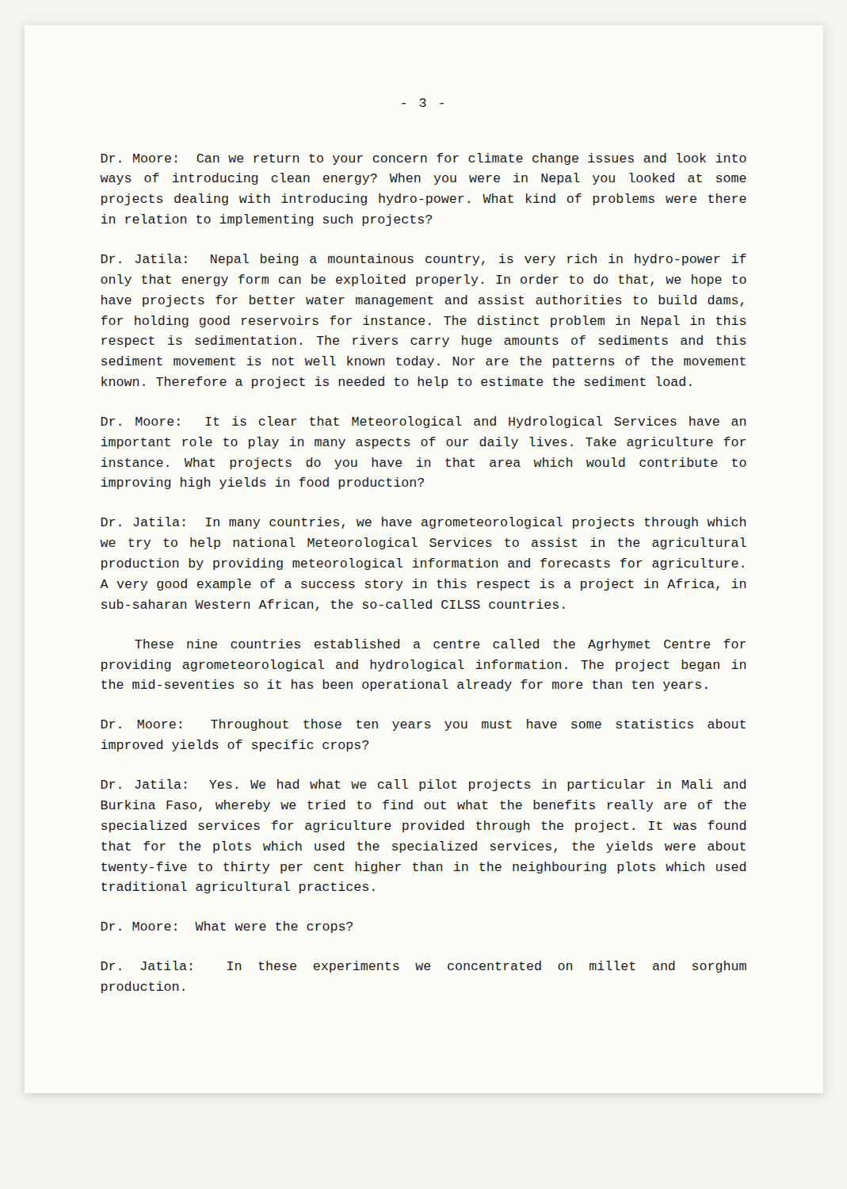- 3 -
Dr. Moore: Can we return to your concern for climate change issues and look into ways of introducing clean energy? When you were in Nepal you looked at some projects dealing with introducing hydro-power. What kind of problems were there in relation to implementing such projects?
Dr. Jatila: Nepal being a mountainous country, is very rich in hydro-power if only that energy form can be exploited properly. In order to do that, we hope to have projects for better water management and assist authorities to build dams, for holding good reservoirs for instance. The distinct problem in Nepal in this respect is sedimentation. The rivers carry huge amounts of sediments and this sediment movement is not well known today. Nor are the patterns of the movement known. Therefore a project is needed to help to estimate the sediment load.
Dr. Moore: It is clear that Meteorological and Hydrological Services have an important role to play in many aspects of our daily lives. Take agriculture for instance. What projects do you have in that area which would contribute to improving high yields in food production?
Dr. Jatila: In many countries, we have agrometeorological projects through which we try to help national Meteorological Services to assist in the agricultural production by providing meteorological information and forecasts for agriculture. A very good example of a success story in this respect is a project in Africa, in sub-saharan Western African, the so-called CILSS countries.
These nine countries established a centre called the Agrhymet Centre for providing agrometeorological and hydrological information. The project began in the mid-seventies so it has been operational already for more than ten years.
Dr. Moore: Throughout those ten years you must have some statistics about improved yields of specific crops?
Dr. Jatila: Yes. We had what we call pilot projects in particular in Mali and Burkina Faso, whereby we tried to find out what the benefits really are of the specialized services for agriculture provided through the project. It was found that for the plots which used the specialized services, the yields were about twenty-five to thirty per cent higher than in the neighbouring plots which used traditional agricultural practices.
Dr. Moore: What were the crops?
Dr. Jatila: In these experiments we concentrated on millet and sorghum production.